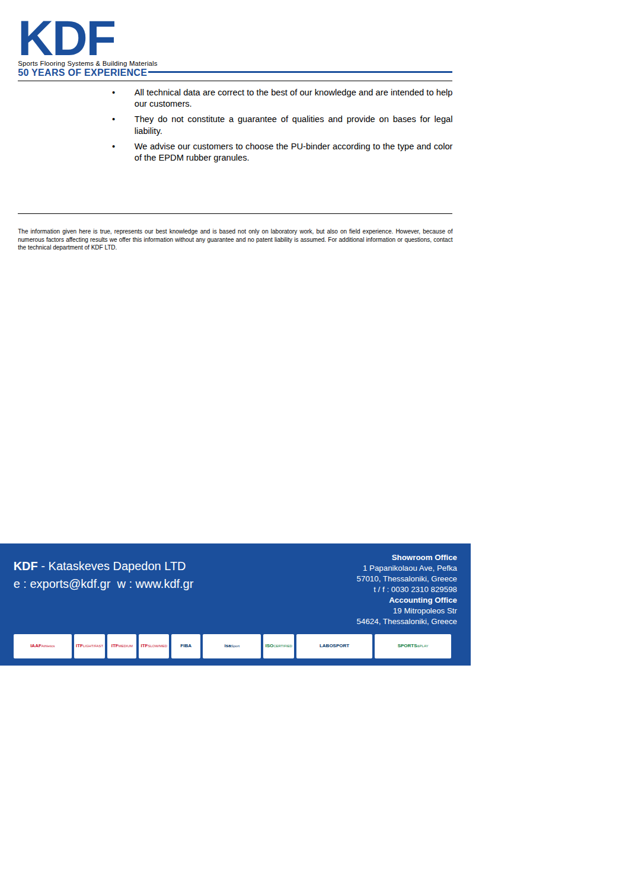KDF
Sports Flooring Systems & Building Materials
50 YEARS OF EXPERIENCE
All technical data are correct to the best of our knowledge and are intended to help our customers.
They do not constitute a guarantee of qualities and provide on bases for legal liability.
We advise our customers to choose the PU-binder according to the type and color of the EPDM rubber granules.
The information given here is true, represents our best knowledge and is based not only on laboratory work, but also on field experience. However, because of numerous factors affecting results we offer this information without any guarantee and no patent liability is assumed. For additional information or questions, contact the technical department of KDF LTD.
KDF - Kataskeves Dapedon LTD
e : exports@kdf.gr w : www.kdf.gr
Showroom Office
1 Papanikolaou Ave, Pefka
57010, Thessaloniki, Greece
t / f : 0030 2310 829598
Accounting Office
19 Mitropoleos Str
54624, Thessaloniki, Greece
IAAFAthletics
ITFLIGHT/FAST
ITFMEDIUM
ITFSLOW/MED
FIBA
isaSport
ISOCERTIFIED
LABOSPORT
SPORTS&PLAY